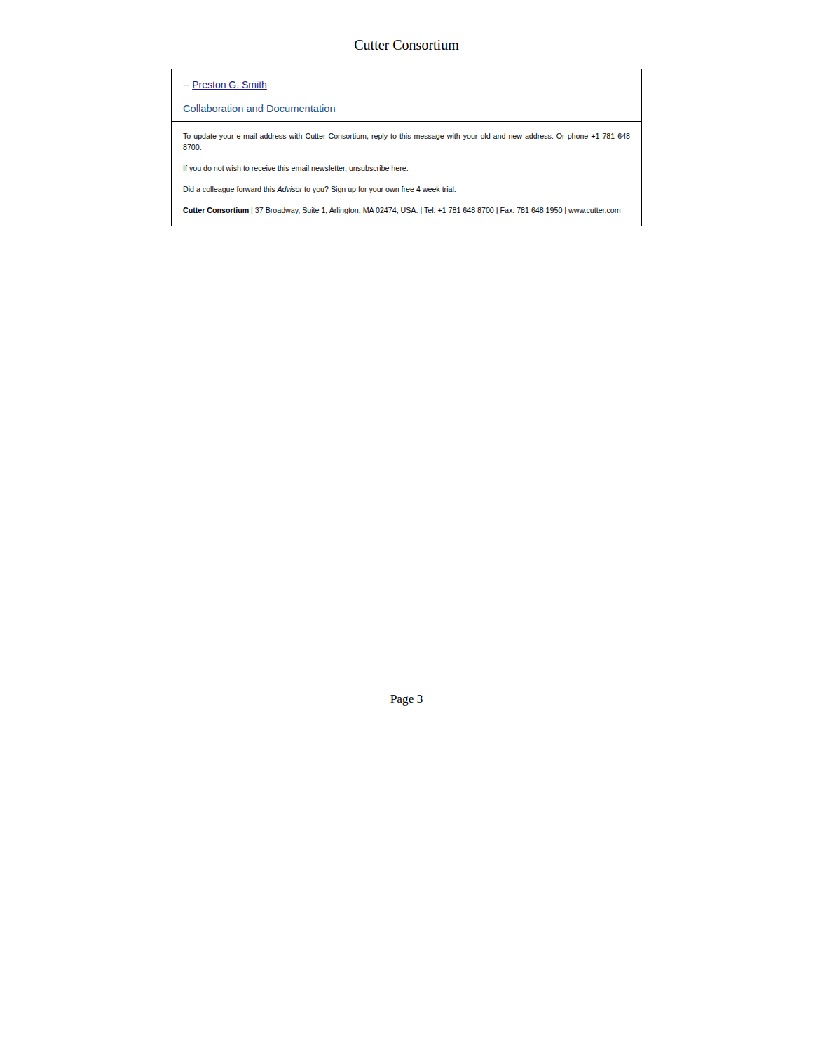Cutter Consortium
-- Preston G. Smith
Collaboration and Documentation
To update your e-mail address with Cutter Consortium, reply to this message with your old and new address. Or phone +1 781 648 8700.
If you do not wish to receive this email newsletter, unsubscribe here.
Did a colleague forward this Advisor to you? Sign up for your own free 4 week trial.
Cutter Consortium | 37 Broadway, Suite 1, Arlington, MA 02474, USA. | Tel: +1 781 648 8700 | Fax: 781 648 1950 | www.cutter.com
Page 3